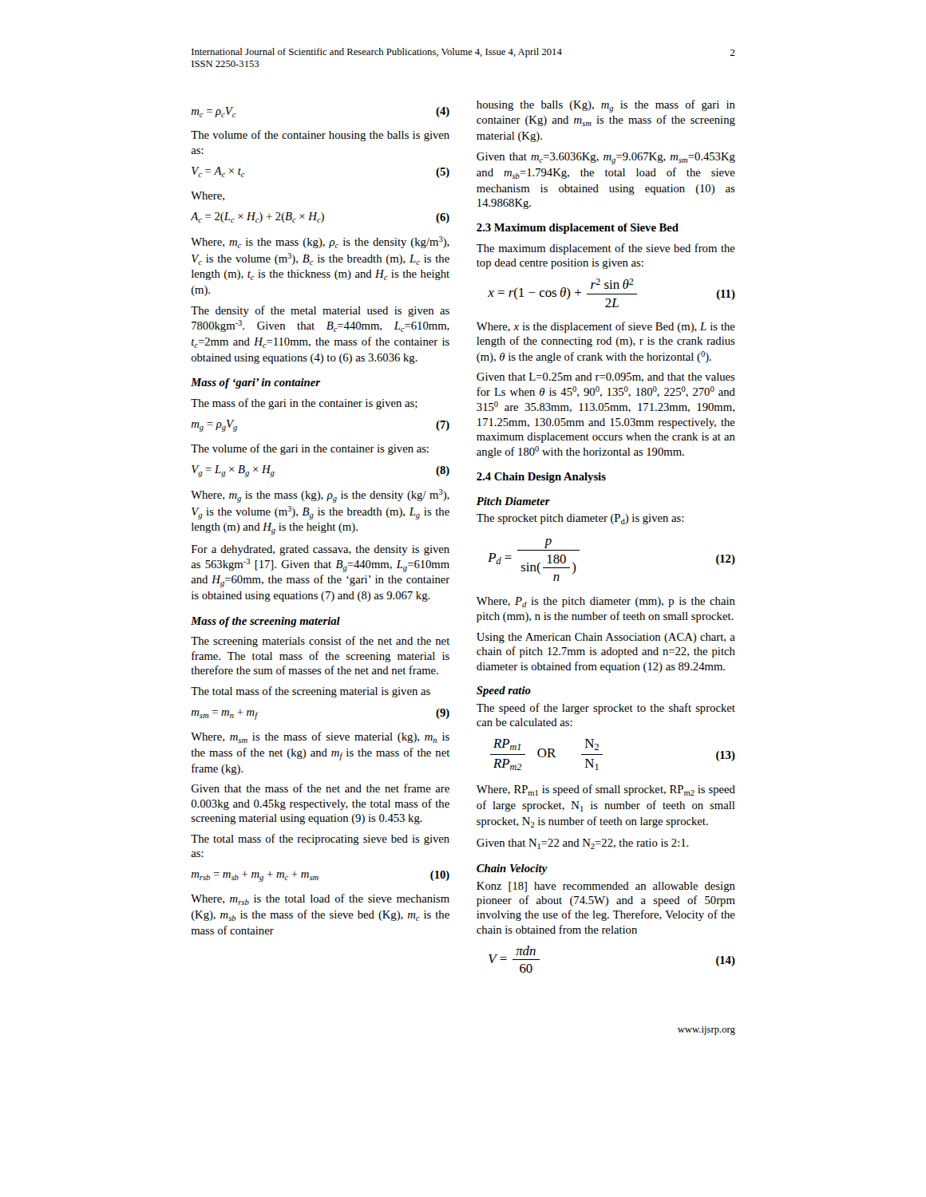International Journal of Scientific and Research Publications, Volume 4, Issue 4, April 2014
ISSN 2250-3153 2
mc = ρcVc (4)
The volume of the container housing the balls is given as:
Vc = Ac × tc (5)
Where,
Ac = 2(Lc × Hc) + 2(Bc × Hc) (6)
Where, mc is the mass (kg), ρc is the density (kg/m3), Vc is the volume (m3), Bc is the breadth (m), Lc is the length (m), tc is the thickness (m) and Hc is the height (m).
The density of the metal material used is given as 7800kgm-3. Given that Bc=440mm, Lc=610mm, tc=2mm and Hc=110mm, the mass of the container is obtained using equations (4) to (6) as 3.6036 kg.
Mass of ‘gari’ in container
The mass of the gari in the container is given as;
mg = ρgVg (7)
The volume of the gari in the container is given as:
Vg = Lg × Bg × Hg (8)
Where, mg is the mass (kg), ρg is the density (kg/ m3), Vg is the volume (m3), Bg is the breadth (m), Lg is the length (m) and Hg is the height (m).
For a dehydrated, grated cassava, the density is given as 563kgm-3 [17]. Given that Bg=440mm, Lg=610mm and Hg=60mm, the mass of the ‘gari’ in the container is obtained using equations (7) and (8) as 9.067 kg.
Mass of the screening material
The screening materials consist of the net and the net frame. The total mass of the screening material is therefore the sum of masses of the net and net frame.
The total mass of the screening material is given as
msm = mn + mf (9)
Where, msm is the mass of sieve material (kg), mn is the mass of the net (kg) and mf is the mass of the net frame (kg).
Given that the mass of the net and the net frame are 0.003kg and 0.45kg respectively, the total mass of the screening material using equation (9) is 0.453 kg.
The total mass of the reciprocating sieve bed is given as:
mrsb = msb + mg + mc + msm (10)
Where, mrsb is the total load of the sieve mechanism (Kg), msb is the mass of the sieve bed (Kg), mc is the mass of container
housing the balls (Kg), mg is the mass of gari in container (Kg) and msm is the mass of the screening material (Kg).
Given that mc=3.6036Kg, mg=9.067Kg, msm=0.453Kg and msb=1.794Kg, the total load of the sieve mechanism is obtained using equation (10) as 14.9868Kg.
2.3 Maximum displacement of Sieve Bed
The maximum displacement of the sieve bed from the top dead centre position is given as:
x = r(1 − cos θ) + r2 sin θ2 2L (11)
Where, x is the displacement of sieve Bed (m), L is the length of the connecting rod (m), r is the crank radius (m), θ is the angle of crank with the horizontal (0).
Given that L=0.25m and r=0.095m, and that the values for Ls when θ is 450, 900, 1350, 1800, 2250, 2700 and 3150 are 35.83mm, 113.05mm, 171.23mm, 190mm, 171.25mm, 130.05mm and 15.03mm respectively, the maximum displacement occurs when the crank is at an angle of 1800 with the horizontal as 190mm.
2.4 Chain Design Analysis
Pitch Diameter
The sprocket pitch diameter (Pd) is given as:
Pd = p sin(180 n) (12)
Where, Pd is the pitch diameter (mm), p is the chain pitch (mm), n is the number of teeth on small sprocket.
Using the American Chain Association (ACA) chart, a chain of pitch 12.7mm is adopted and n=22, the pitch diameter is obtained from equation (12) as 89.24mm.
Speed ratio
The speed of the larger sprocket to the shaft sprocket can be calculated as:
RPm1 RPm2 OR N2 N1 (13)
Where, RPm1 is speed of small sprocket, RPm2 is speed of large sprocket, N1 is number of teeth on small sprocket, N2 is number of teeth on large sprocket.
Given that N1=22 and N2=22, the ratio is 2:1.
Chain Velocity
Konz [18] have recommended an allowable design pioneer of about (74.5W) and a speed of 50rpm involving the use of the leg. Therefore, Velocity of the chain is obtained from the relation
V = πdn 60 (14)
www.ijsrp.org